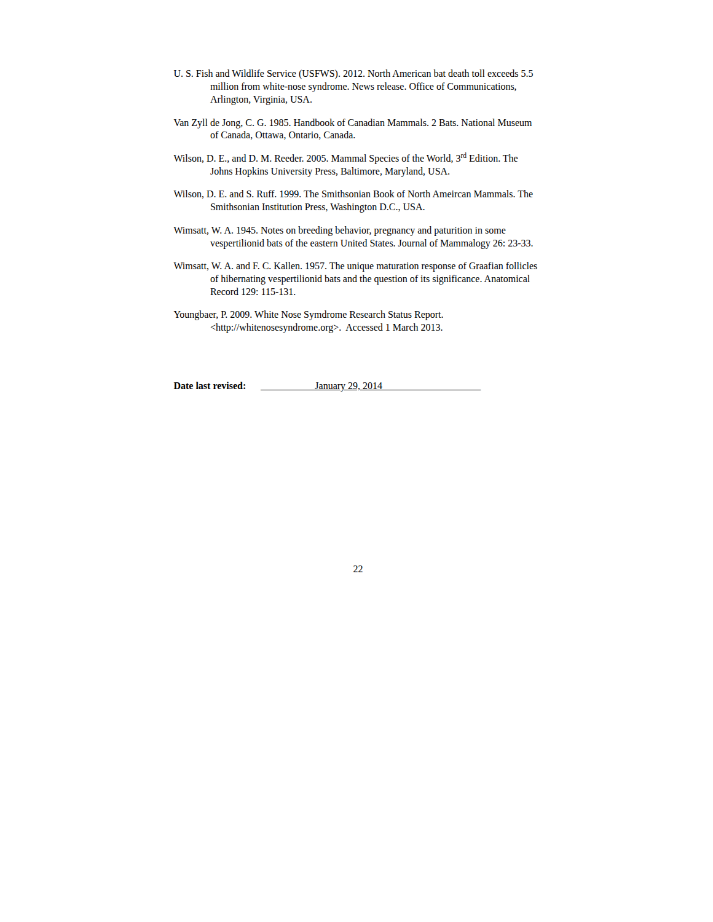U. S. Fish and Wildlife Service (USFWS). 2012. North American bat death toll exceeds 5.5 million from white-nose syndrome. News release. Office of Communications, Arlington, Virginia, USA.
Van Zyll de Jong, C. G. 1985. Handbook of Canadian Mammals. 2 Bats. National Museum of Canada, Ottawa, Ontario, Canada.
Wilson, D. E., and D. M. Reeder. 2005. Mammal Species of the World, 3rd Edition. The Johns Hopkins University Press, Baltimore, Maryland, USA.
Wilson, D. E. and S. Ruff. 1999. The Smithsonian Book of North Ameircan Mammals. The Smithsonian Institution Press, Washington D.C., USA.
Wimsatt, W. A. 1945. Notes on breeding behavior, pregnancy and paturition in some vespertilionid bats of the eastern United States. Journal of Mammalogy 26: 23-33.
Wimsatt, W. A. and F. C. Kallen. 1957. The unique maturation response of Graafian follicles of hibernating vespertilionid bats and the question of its significance. Anatomical Record 129: 115-131.
Youngbaer, P. 2009. White Nose Symdrome Research Status Report. <http://whitenosesyndrome.org>. Accessed 1 March 2013.
Date last revised: ___________January 29, 2014____________________
22